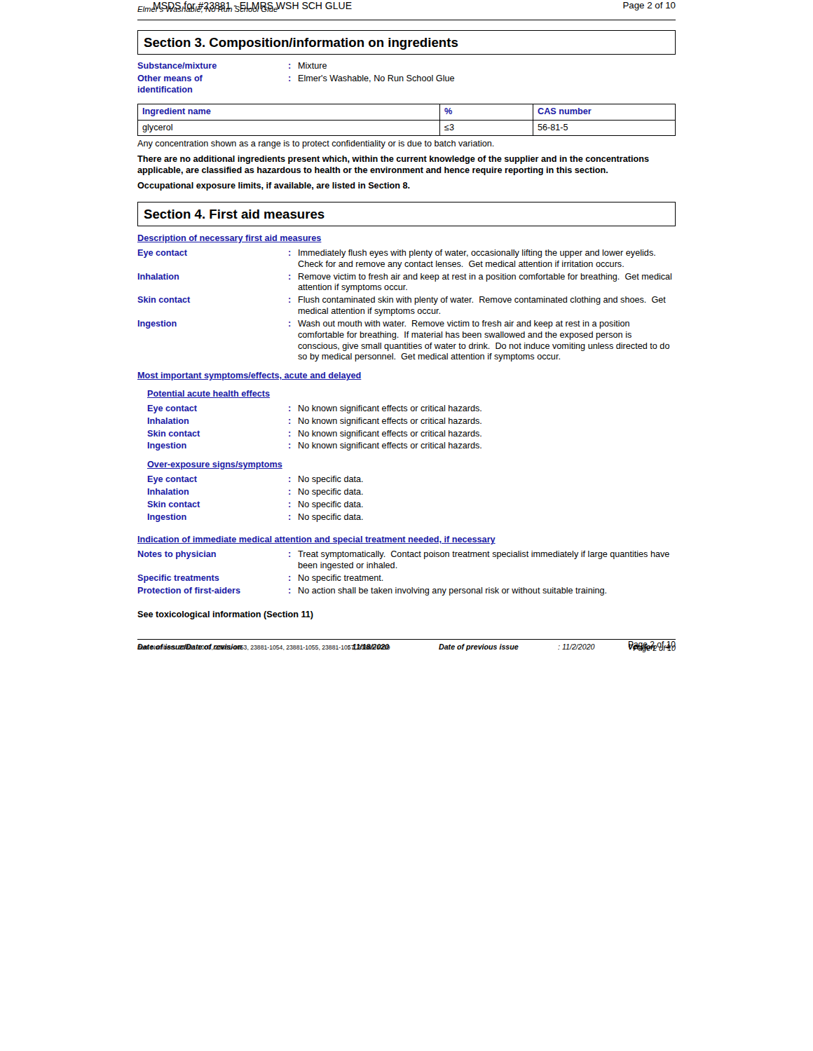Elmer's Washable, No Run School Glue MSDS for #23881 - ELMRS WSH SCH GLUE Page 2 of 10
Section 3. Composition/information on ingredients
| Substance/mixture | : | Mixture |
| Other means of identification | : | Elmer's Washable, No Run School Glue |
| Ingredient name | % | CAS number |
| --- | --- | --- |
| glycerol | ≤3 | 56-81-5 |
Any concentration shown as a range is to protect confidentiality or is due to batch variation.
There are no additional ingredients present which, within the current knowledge of the supplier and in the concentrations applicable, are classified as hazardous to health or the environment and hence require reporting in this section.
Occupational exposure limits, if available, are listed in Section 8.
Section 4. First aid measures
Description of necessary first aid measures
| Eye contact | : | Immediately flush eyes with plenty of water, occasionally lifting the upper and lower eyelids. Check for and remove any contact lenses. Get medical attention if irritation occurs. |
| Inhalation | : | Remove victim to fresh air and keep at rest in a position comfortable for breathing. Get medical attention if symptoms occur. |
| Skin contact | : | Flush contaminated skin with plenty of water. Remove contaminated clothing and shoes. Get medical attention if symptoms occur. |
| Ingestion | : | Wash out mouth with water. Remove victim to fresh air and keep at rest in a position comfortable for breathing. If material has been swallowed and the exposed person is conscious, give small quantities of water to drink. Do not induce vomiting unless directed to do so by medical personnel. Get medical attention if symptoms occur. |
Most important symptoms/effects, acute and delayed
Potential acute health effects
| Eye contact | : | No known significant effects or critical hazards. |
| Inhalation | : | No known significant effects or critical hazards. |
| Skin contact | : | No known significant effects or critical hazards. |
| Ingestion | : | No known significant effects or critical hazards. |
Over-exposure signs/symptoms
| Eye contact | : | No specific data. |
| Inhalation | : | No specific data. |
| Skin contact | : | No specific data. |
| Ingestion | : | No specific data. |
Indication of immediate medical attention and special treatment needed, if necessary
| Notes to physician | : | Treat symptomatically. Contact poison treatment specialist immediately if large quantities have been ingested or inhaled. |
| Specific treatments | : | No specific treatment. |
| Protection of first-aiders | : | No action shall be taken involving any personal risk or without suitable training. |
See toxicological information (Section 11)
Item Numbers: 23881-1003, 23881-1053, 23881-1054, 23881-1055, 23881-1057, 23881-1059 Date of issue/Date of revision : 11/18/2020 Date of previous issue : 11/2/2020 Version : 4 Page 2 of 10 Page 2 of 10